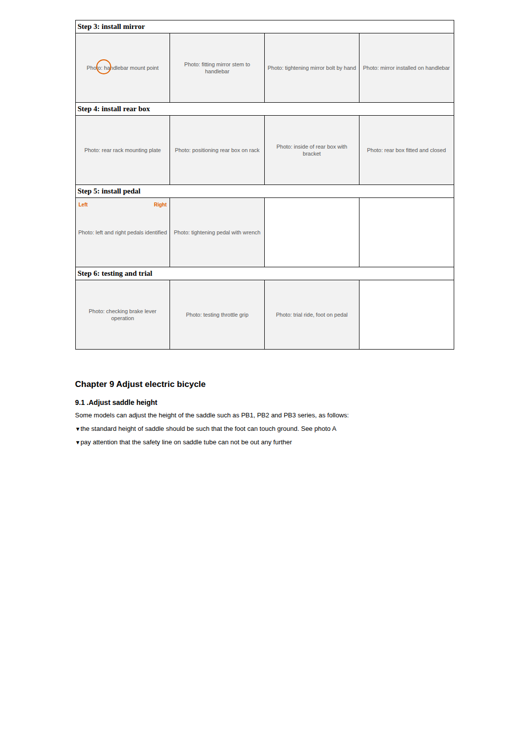| Step 3: install mirror |
| Photo: handlebar mount point | Photo: fitting mirror stem to handlebar | Photo: tightening mirror bolt by hand | Photo: mirror installed on handlebar |
| Step 4: install rear box |
| Photo: rear rack mounting plate | Photo: positioning rear box on rack | Photo: inside of rear box with bracket | Photo: rear box fitted and closed |
| Step 5: install pedal |
| Left Right Photo: left and right pedals identified | Photo: tightening pedal with wrench | | |
| Step 6: testing and trial |
| Photo: checking brake lever operation | Photo: testing throttle grip | Photo: trial ride, foot on pedal | |
Chapter 9 Adjust electric bicycle
9.1 .Adjust saddle height
Some models can adjust the height of the saddle such as PB1, PB2 and PB3 series, as follows:
▼the standard height of saddle should be such that the foot can touch ground. See photo A
▼pay attention that the safety line on saddle tube can not be out any further